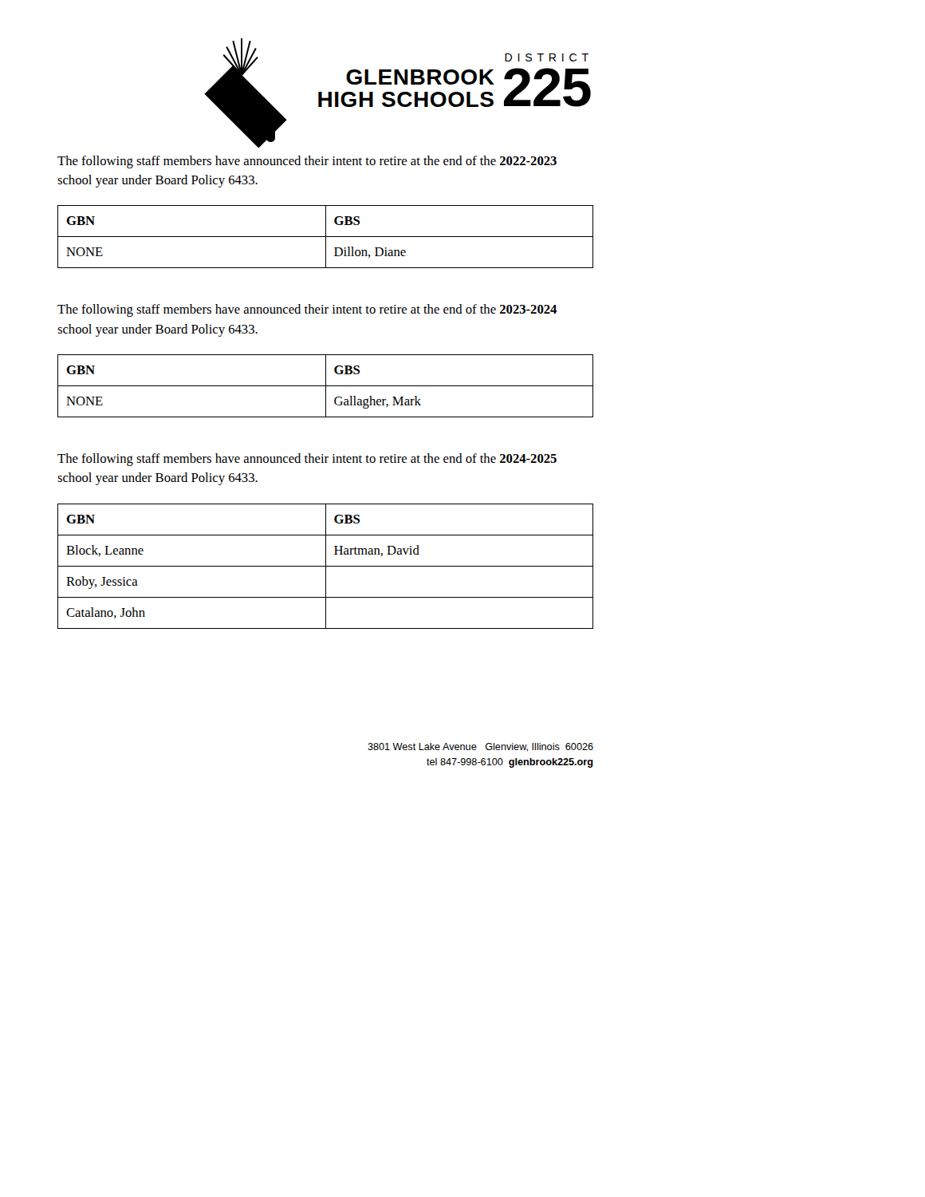GLENBROOK
HIGH SCHOOLS
DISTRICT
225
The following staff members have announced their intent to retire at the end of the 2022-2023 school year under Board Policy 6433.
| GBN | GBS |
| --- | --- |
| NONE | Dillon, Diane |
The following staff members have announced their intent to retire at the end of the 2023-2024 school year under Board Policy 6433.
| GBN | GBS |
| --- | --- |
| NONE | Gallagher, Mark |
The following staff members have announced their intent to retire at the end of the 2024-2025 school year under Board Policy 6433.
| GBN | GBS |
| --- | --- |
| Block, Leanne | Hartman, David |
| Roby, Jessica | |
| Catalano, John | |
3801 West Lake Avenue Glenview, Illinois 60026
tel 847-998-6100 glenbrook225.org